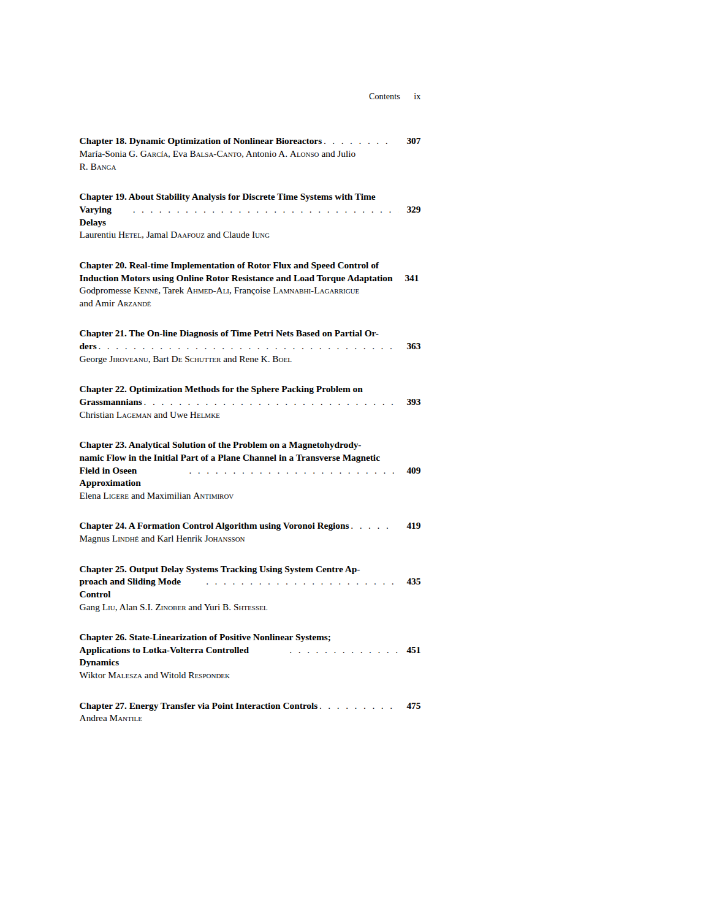Contentsix
Chapter 18. Dynamic Optimization of Nonlinear Bioreactors . . . . . . . . 307
María-Sonia G. García, Eva Balsa-Canto, Antonio A. Alonso and Julio
R. Banga
Chapter 19. About Stability Analysis for Discrete Time Systems with Time
Varying Delays . . . . . . . . . . . . . . . . . . . . . . . . . . . . . . . . . . . . 329
Laurentiu Hetel, Jamal Daafouz and Claude Iung
Chapter 20. Real-time Implementation of Rotor Flux and Speed Control of
Induction Motors using Online Rotor Resistance and Load Torque Adaptation 341
Godpromesse Kenné, Tarek Ahmed-Ali, Françoise Lamnabhi-Lagarrigue
and Amir Arzandé
Chapter 21. The On-line Diagnosis of Time Petri Nets Based on Partial Or-
ders . . . . . . . . . . . . . . . . . . . . . . . . . . . . . . . . . . . . . . . . . . . . 363
George Jiroveanu, Bart De Schutter and Rene K. Boel
Chapter 22. Optimization Methods for the Sphere Packing Problem on
Grassmannians . . . . . . . . . . . . . . . . . . . . . . . . . . . . . . . . . . . . 393
Christian Lageman and Uwe Helmke
Chapter 23. Analytical Solution of the Problem on a Magnetohydrody-
namic Flow in the Initial Part of a Plane Channel in a Transverse Magnetic
Field in Oseen Approximation . . . . . . . . . . . . . . . . . . . . . . . . . . . 409
Elena Ligere and Maximilian Antimirov
Chapter 24. A Formation Control Algorithm using Voronoi Regions . . . . . 419
Magnus Lindhé and Karl Henrik Johansson
Chapter 25. Output Delay Systems Tracking Using System Centre Ap-
proach and Sliding Mode Control . . . . . . . . . . . . . . . . . . . . . . . . 435
Gang Liu, Alan S.I. Zinober and Yuri B. Shtessel
Chapter 26. State-Linearization of Positive Nonlinear Systems;
Applications to Lotka-Volterra Controlled Dynamics . . . . . . . . . . . . . 451
Wiktor Malesza and Witold Respondek
Chapter 27. Energy Transfer via Point Interaction Controls . . . . . . . . . 475
Andrea Mantile